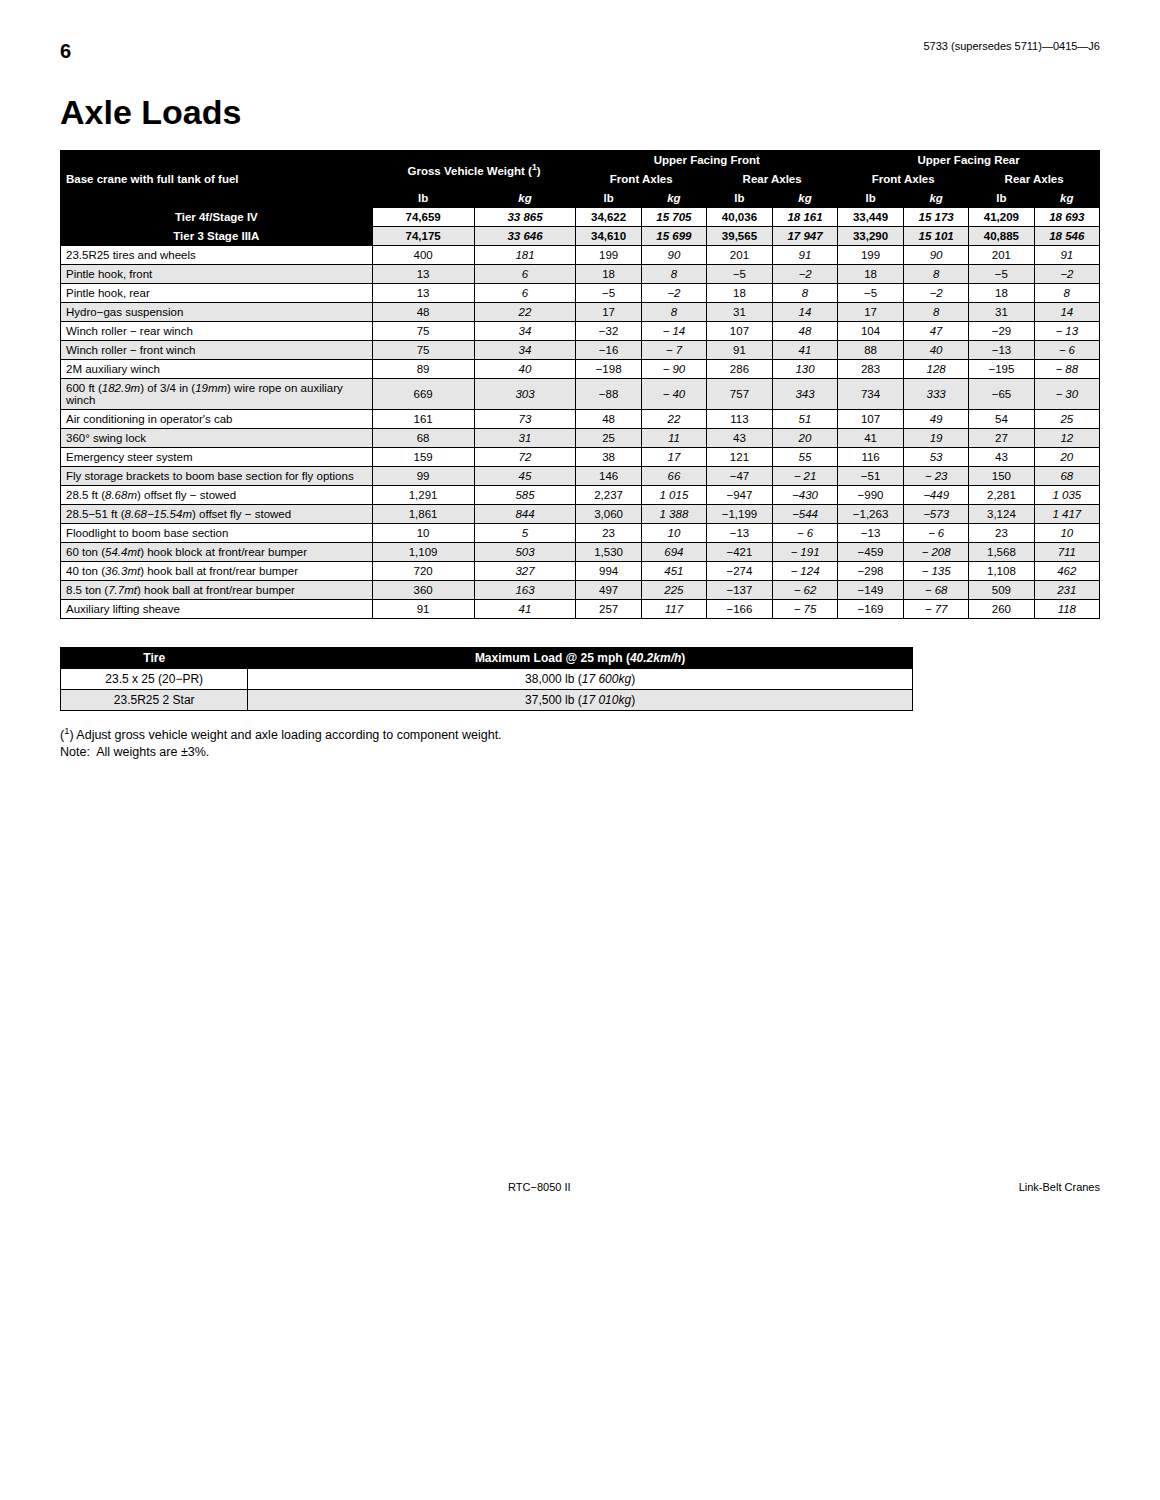6
5733 (supersedes 5711)—0415—J6
Axle Loads
| Base crane with full tank of fuel | Gross Vehicle Weight ( 1 ) | Upper Facing Front | Upper Facing Rear |
| --- | --- | --- | --- |
| Front Axles | Rear Axles | Front Axles | Rear Axles |
| lb | kg | lb | kg | lb | kg | lb | kg | lb | kg |
| Tier 4f/Stage IV | 74,659 | 33 865 | 34,622 | 15 705 | 40,036 | 18 161 | 33,449 | 15 173 | 41,209 | 18 693 |
| Tier 3 Stage IIIA | 74,175 | 33 646 | 34,610 | 15 699 | 39,565 | 17 947 | 33,290 | 15 101 | 40,885 | 18 546 |
| 23.5R25 tires and wheels | 400 | 181 | 199 | 90 | 201 | 91 | 199 | 90 | 201 | 91 |
| Pintle hook, front | 13 | 6 | 18 | 8 | −5 | −2 | 18 | 8 | −5 | −2 |
| Pintle hook, rear | 13 | 6 | −5 | −2 | 18 | 8 | −5 | −2 | 18 | 8 |
| Hydro−gas suspension | 48 | 22 | 17 | 8 | 31 | 14 | 17 | 8 | 31 | 14 |
| Winch roller − rear winch | 75 | 34 | −32 | − 14 | 107 | 48 | 104 | 47 | −29 | − 13 |
| Winch roller − front winch | 75 | 34 | −16 | − 7 | 91 | 41 | 88 | 40 | −13 | − 6 |
| 2M auxiliary winch | 89 | 40 | −198 | − 90 | 286 | 130 | 283 | 128 | −195 | − 88 |
| 600 ft ( 182.9m ) of 3/4 in ( 19mm ) wire rope on auxiliary winch | 669 | 303 | −88 | − 40 | 757 | 343 | 734 | 333 | −65 | − 30 |
| Air conditioning in operator's cab | 161 | 73 | 48 | 22 | 113 | 51 | 107 | 49 | 54 | 25 |
| 360° swing lock | 68 | 31 | 25 | 11 | 43 | 20 | 41 | 19 | 27 | 12 |
| Emergency steer system | 159 | 72 | 38 | 17 | 121 | 55 | 116 | 53 | 43 | 20 |
| Fly storage brackets to boom base section for fly options | 99 | 45 | 146 | 66 | −47 | − 21 | −51 | − 23 | 150 | 68 |
| 28.5 ft ( 8.68m ) offset fly − stowed | 1,291 | 585 | 2,237 | 1 015 | −947 | −430 | −990 | −449 | 2,281 | 1 035 |
| 28.5−51 ft ( 8.68−15.54m ) offset fly − stowed | 1,861 | 844 | 3,060 | 1 388 | −1,199 | −544 | −1,263 | −573 | 3,124 | 1 417 |
| Floodlight to boom base section | 10 | 5 | 23 | 10 | −13 | − 6 | −13 | − 6 | 23 | 10 |
| 60 ton ( 54.4mt ) hook block at front/rear bumper | 1,109 | 503 | 1,530 | 694 | −421 | − 191 | −459 | − 208 | 1,568 | 711 |
| 40 ton ( 36.3mt ) hook ball at front/rear bumper | 720 | 327 | 994 | 451 | −274 | − 124 | −298 | − 135 | 1,108 | 462 |
| 8.5 ton ( 7.7mt ) hook ball at front/rear bumper | 360 | 163 | 497 | 225 | −137 | − 62 | −149 | − 68 | 509 | 231 |
| Auxiliary lifting sheave | 91 | 41 | 257 | 117 | −166 | − 75 | −169 | − 77 | 260 | 118 |
| Tire | Maximum Load @ 25 mph ( 40.2km/h ) |
| --- | --- |
| 23.5 x 25 (20−PR) | 38,000 lb ( 17 600kg ) |
| 23.5R25 2 Star | 37,500 lb ( 17 010kg ) |
(1) Adjust gross vehicle weight and axle loading according to component weight.
Note: All weights are ±3%.
RTC−8050 II
Link-Belt Cranes